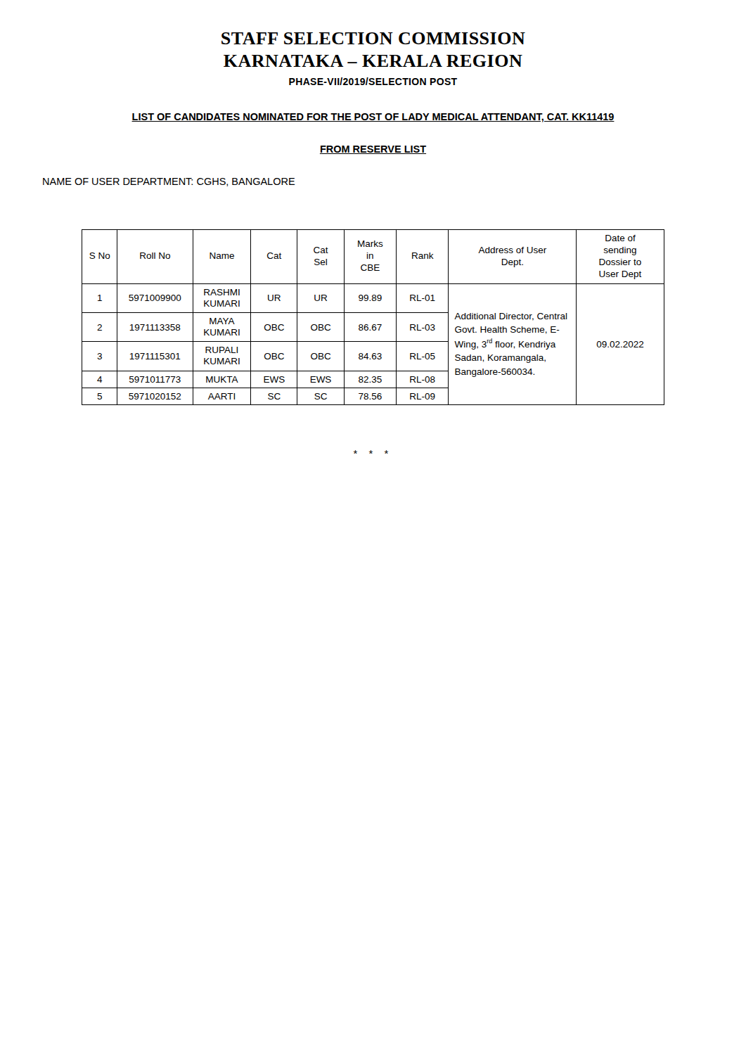STAFF SELECTION COMMISSION
KARNATAKA – KERALA REGION
PHASE-VII/2019/SELECTION POST
LIST OF CANDIDATES NOMINATED FOR THE POST OF LADY MEDICAL ATTENDANT, CAT. KK11419
FROM RESERVE LIST
NAME OF USER DEPARTMENT: CGHS, BANGALORE
| S No | Roll No | Name | Cat | Cat Sel | Marks in CBE | Rank | Address of User Dept. | Date of sending Dossier to User Dept |
| --- | --- | --- | --- | --- | --- | --- | --- | --- |
| 1 | 5971009900 | RASHMI KUMARI | UR | UR | 99.89 | RL-01 | Additional Director, Central Govt. Health Scheme, E-Wing, 3 rd floor, Kendriya Sadan, Koramangala, Bangalore-560034. | 09.02.2022 |
| 2 | 1971113358 | MAYA KUMARI | OBC | OBC | 86.67 | RL-03 |
| 3 | 1971115301 | RUPALI KUMARI | OBC | OBC | 84.63 | RL-05 |
| 4 | 5971011773 | MUKTA | EWS | EWS | 82.35 | RL-08 |
| 5 | 5971020152 | AARTI | SC | SC | 78.56 | RL-09 |
* * *